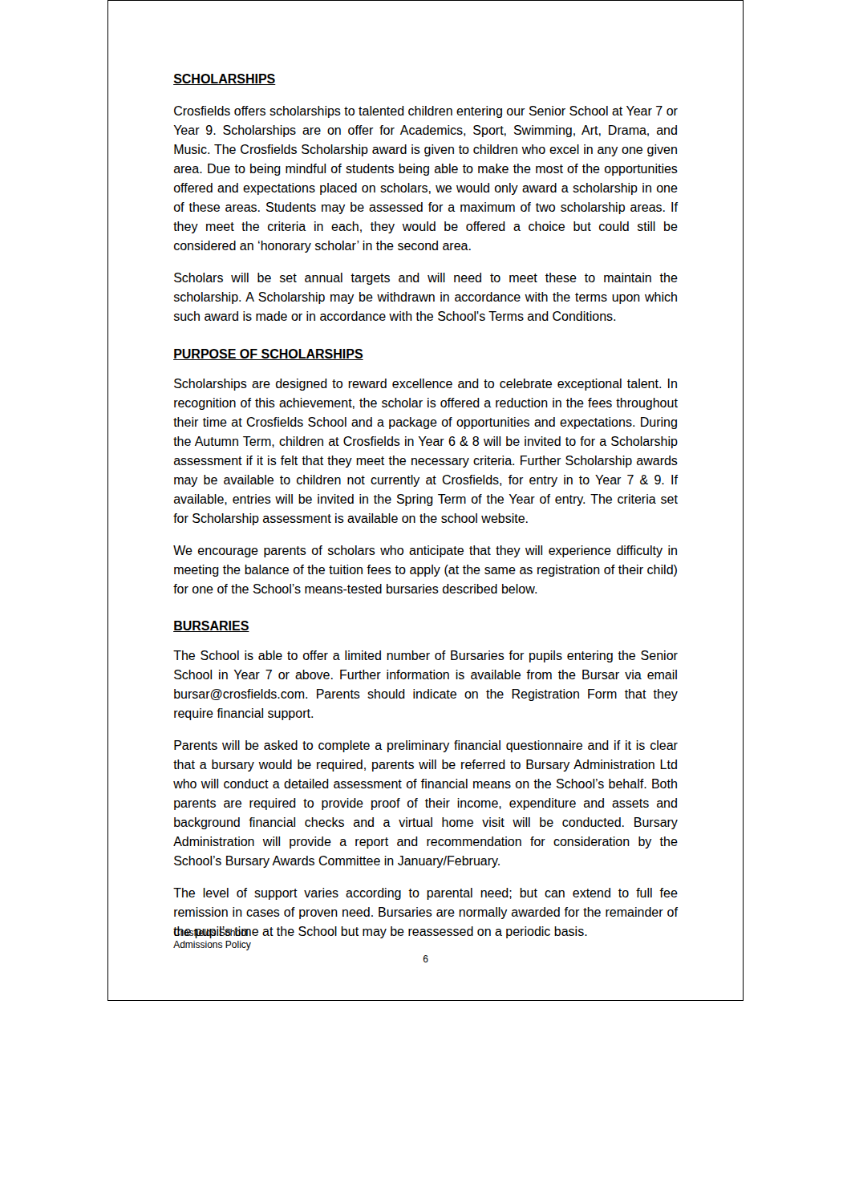SCHOLARSHIPS
Crosfields offers scholarships to talented children entering our Senior School at Year 7 or Year 9. Scholarships are on offer for Academics, Sport, Swimming, Art, Drama, and Music. The Crosfields Scholarship award is given to children who excel in any one given area. Due to being mindful of students being able to make the most of the opportunities offered and expectations placed on scholars, we would only award a scholarship in one of these areas. Students may be assessed for a maximum of two scholarship areas. If they meet the criteria in each, they would be offered a choice but could still be considered an ‘honorary scholar’ in the second area.
Scholars will be set annual targets and will need to meet these to maintain the scholarship. A Scholarship may be withdrawn in accordance with the terms upon which such award is made or in accordance with the School's Terms and Conditions.
PURPOSE OF SCHOLARSHIPS
Scholarships are designed to reward excellence and to celebrate exceptional talent. In recognition of this achievement, the scholar is offered a reduction in the fees throughout their time at Crosfields School and a package of opportunities and expectations. During the Autumn Term, children at Crosfields in Year 6 & 8 will be invited to for a Scholarship assessment if it is felt that they meet the necessary criteria. Further Scholarship awards may be available to children not currently at Crosfields, for entry in to Year 7 & 9. If available, entries will be invited in the Spring Term of the Year of entry. The criteria set for Scholarship assessment is available on the school website.
We encourage parents of scholars who anticipate that they will experience difficulty in meeting the balance of the tuition fees to apply (at the same as registration of their child) for one of the School’s means-tested bursaries described below.
BURSARIES
The School is able to offer a limited number of Bursaries for pupils entering the Senior School in Year 7 or above. Further information is available from the Bursar via email bursar@crosfields.com. Parents should indicate on the Registration Form that they require financial support.
Parents will be asked to complete a preliminary financial questionnaire and if it is clear that a bursary would be required, parents will be referred to Bursary Administration Ltd who will conduct a detailed assessment of financial means on the School’s behalf. Both parents are required to provide proof of their income, expenditure and assets and background financial checks and a virtual home visit will be conducted. Bursary Administration will provide a report and recommendation for consideration by the School’s Bursary Awards Committee in January/February.
The level of support varies according to parental need; but can extend to full fee remission in cases of proven need. Bursaries are normally awarded for the remainder of the pupil’s time at the School but may be reassessed on a periodic basis.
Crosfields School
Admissions Policy
6